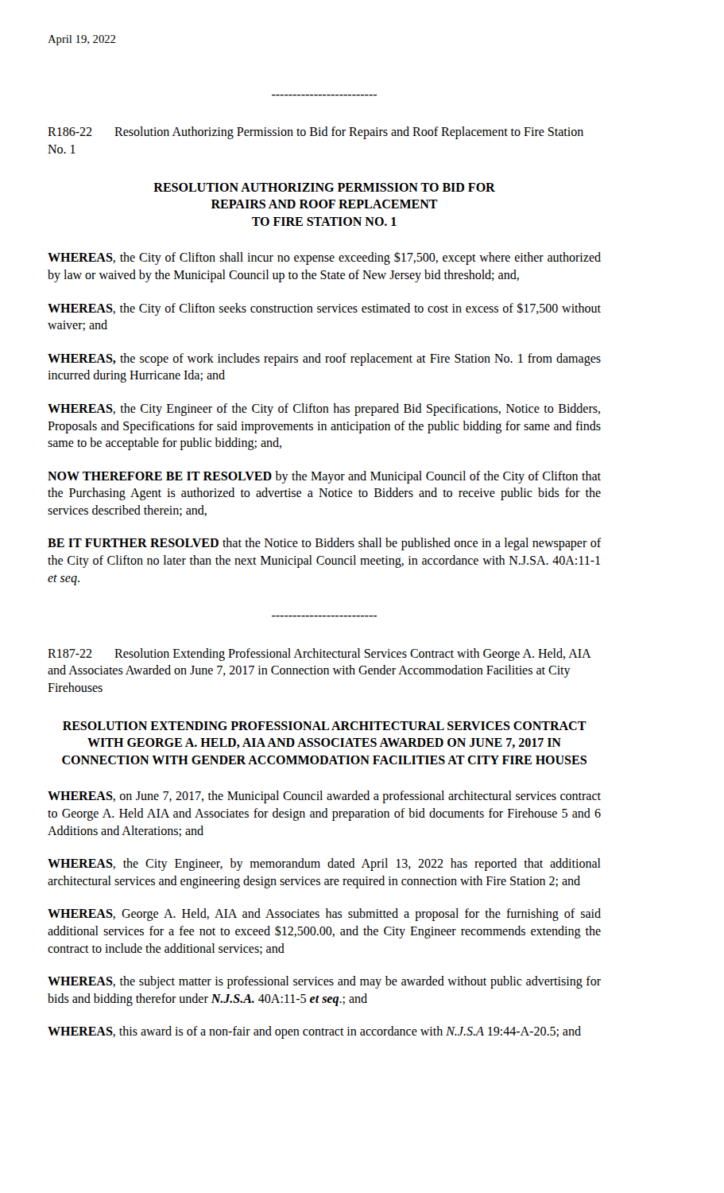April 19, 2022
-------------------------
R186-22 Resolution Authorizing Permission to Bid for Repairs and Roof Replacement to Fire Station No. 1
Resolution Authorizing Permission to Bid for
Repairs and Roof Replacement
to Fire Station No. 1
WHEREAS, the City of Clifton shall incur no expense exceeding $17,500, except where either authorized by law or waived by the Municipal Council up to the State of New Jersey bid threshold; and,
WHEREAS, the City of Clifton seeks construction services estimated to cost in excess of $17,500 without waiver; and
WHEREAS, the scope of work includes repairs and roof replacement at Fire Station No. 1 from damages incurred during Hurricane Ida; and
WHEREAS, the City Engineer of the City of Clifton has prepared Bid Specifications, Notice to Bidders, Proposals and Specifications for said improvements in anticipation of the public bidding for same and finds same to be acceptable for public bidding; and,
NOW THEREFORE BE IT RESOLVED by the Mayor and Municipal Council of the City of Clifton that the Purchasing Agent is authorized to advertise a Notice to Bidders and to receive public bids for the services described therein; and,
BE IT FURTHER RESOLVED that the Notice to Bidders shall be published once in a legal newspaper of the City of Clifton no later than the next Municipal Council meeting, in accordance with N.J.SA. 40A:11-1 et seq.
-------------------------
R187-22 Resolution Extending Professional Architectural Services Contract with George A. Held, AIA and Associates Awarded on June 7, 2017 in Connection with Gender Accommodation Facilities at City Firehouses
Resolution Extending Professional Architectural Services Contract with George A. Held, AIA and Associates Awarded on June 7, 2017 in Connection with Gender Accommodation Facilities at City Fire Houses
WHEREAS, on June 7, 2017, the Municipal Council awarded a professional architectural services contract to George A. Held AIA and Associates for design and preparation of bid documents for Firehouse 5 and 6 Additions and Alterations; and
WHEREAS, the City Engineer, by memorandum dated April 13, 2022 has reported that additional architectural services and engineering design services are required in connection with Fire Station 2; and
WHEREAS, George A. Held, AIA and Associates has submitted a proposal for the furnishing of said additional services for a fee not to exceed $12,500.00, and the City Engineer recommends extending the contract to include the additional services; and
WHEREAS, the subject matter is professional services and may be awarded without public advertising for bids and bidding therefor under N.J.S.A. 40A:11-5 et seq.; and
WHEREAS, this award is of a non-fair and open contract in accordance with N.J.S.A 19:44-A-20.5; and